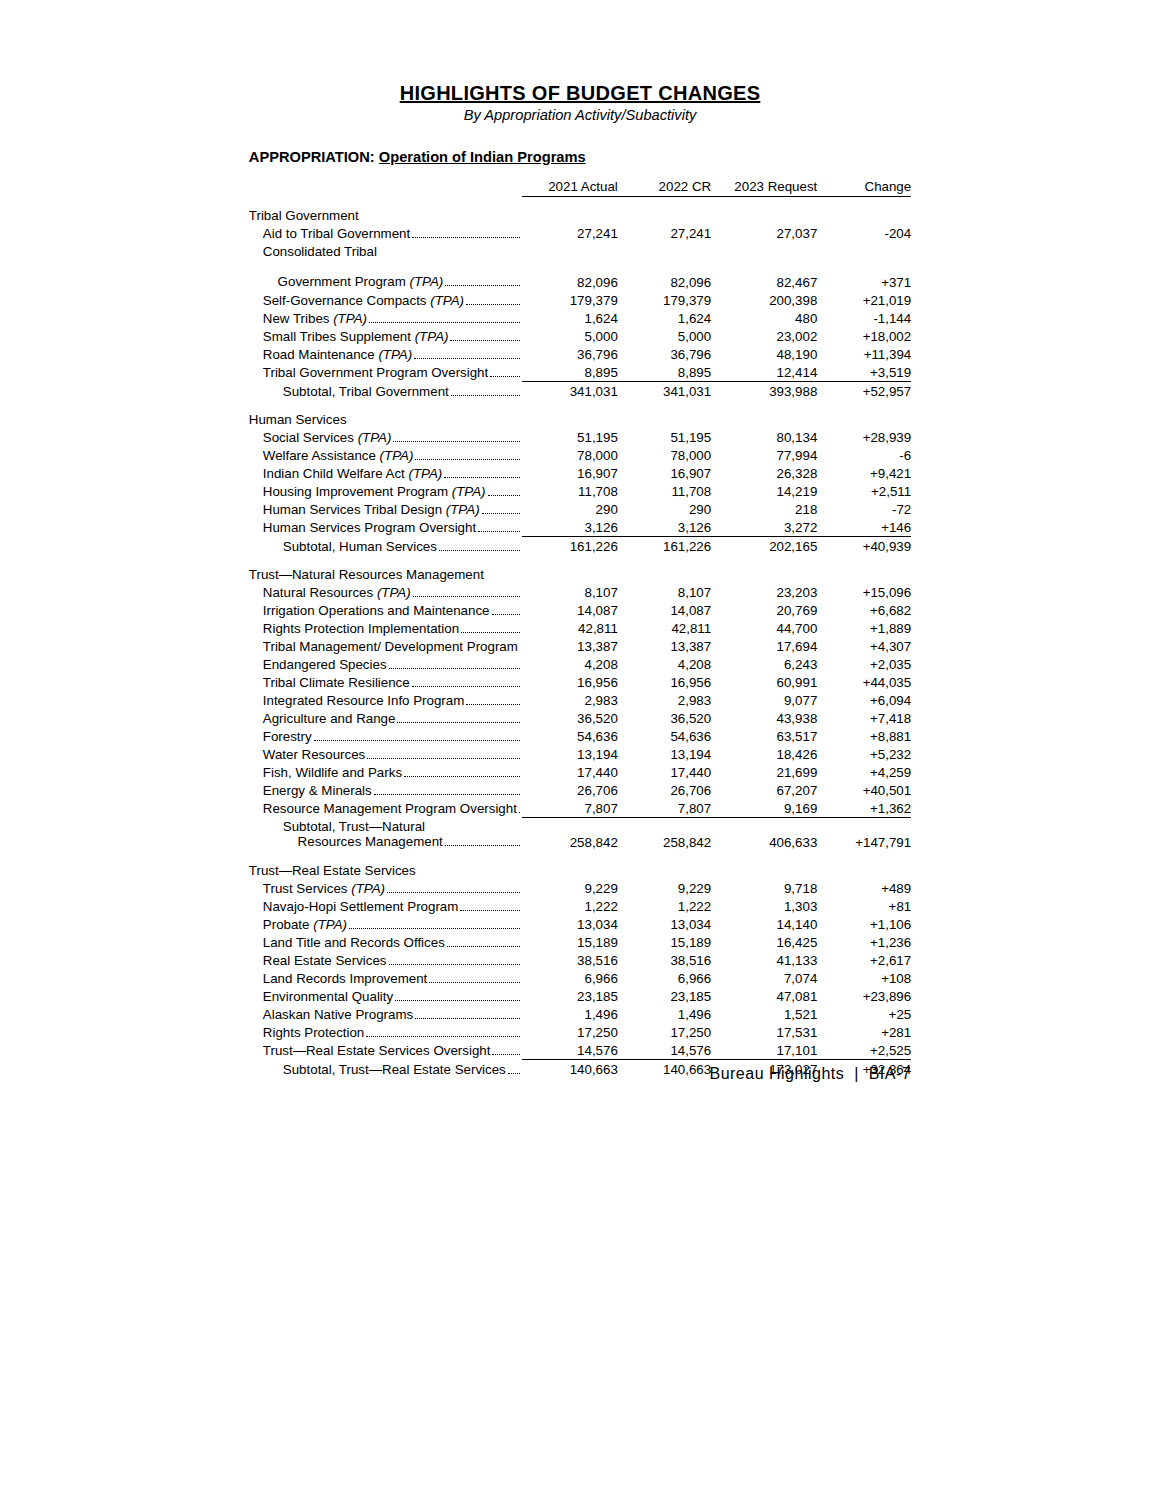HIGHLIGHTS OF BUDGET CHANGES
By Appropriation Activity/Subactivity
APPROPRIATION: Operation of Indian Programs
| | 2021 Actual | 2022 CR | 2023 Request | Change |
| --- | --- | --- | --- | --- |
| Tribal Government | | | | |
| Aid to Tribal Government | 27,241 | 27,241 | 27,037 | -204 |
| Consolidated Tribal Government Program (TPA) | 82,096 | 82,096 | 82,467 | +371 |
| Self-Governance Compacts (TPA) | 179,379 | 179,379 | 200,398 | +21,019 |
| New Tribes (TPA) | 1,624 | 1,624 | 480 | -1,144 |
| Small Tribes Supplement (TPA) | 5,000 | 5,000 | 23,002 | +18,002 |
| Road Maintenance (TPA) | 36,796 | 36,796 | 48,190 | +11,394 |
| Tribal Government Program Oversight | 8,895 | 8,895 | 12,414 | +3,519 |
| Subtotal, Tribal Government | 341,031 | 341,031 | 393,988 | +52,957 |
| Human Services | | | | |
| Social Services (TPA) | 51,195 | 51,195 | 80,134 | +28,939 |
| Welfare Assistance (TPA) | 78,000 | 78,000 | 77,994 | -6 |
| Indian Child Welfare Act (TPA) | 16,907 | 16,907 | 26,328 | +9,421 |
| Housing Improvement Program (TPA) | 11,708 | 11,708 | 14,219 | +2,511 |
| Human Services Tribal Design (TPA) | 290 | 290 | 218 | -72 |
| Human Services Program Oversight | 3,126 | 3,126 | 3,272 | +146 |
| Subtotal, Human Services | 161,226 | 161,226 | 202,165 | +40,939 |
| Trust—Natural Resources Management | | | | |
| Natural Resources (TPA) | 8,107 | 8,107 | 23,203 | +15,096 |
| Irrigation Operations and Maintenance | 14,087 | 14,087 | 20,769 | +6,682 |
| Rights Protection Implementation | 42,811 | 42,811 | 44,700 | +1,889 |
| Tribal Management/ Development Program | 13,387 | 13,387 | 17,694 | +4,307 |
| Endangered Species | 4,208 | 4,208 | 6,243 | +2,035 |
| Tribal Climate Resilience | 16,956 | 16,956 | 60,991 | +44,035 |
| Integrated Resource Info Program | 2,983 | 2,983 | 9,077 | +6,094 |
| Agriculture and Range | 36,520 | 36,520 | 43,938 | +7,418 |
| Forestry | 54,636 | 54,636 | 63,517 | +8,881 |
| Water Resources | 13,194 | 13,194 | 18,426 | +5,232 |
| Fish, Wildlife and Parks | 17,440 | 17,440 | 21,699 | +4,259 |
| Energy & Minerals | 26,706 | 26,706 | 67,207 | +40,501 |
| Resource Management Program Oversight | 7,807 | 7,807 | 9,169 | +1,362 |
| Subtotal, Trust—Natural Resources Management | 258,842 | 258,842 | 406,633 | +147,791 |
| Trust—Real Estate Services | | | | |
| Trust Services (TPA) | 9,229 | 9,229 | 9,718 | +489 |
| Navajo-Hopi Settlement Program | 1,222 | 1,222 | 1,303 | +81 |
| Probate (TPA) | 13,034 | 13,034 | 14,140 | +1,106 |
| Land Title and Records Offices | 15,189 | 15,189 | 16,425 | +1,236 |
| Real Estate Services | 38,516 | 38,516 | 41,133 | +2,617 |
| Land Records Improvement | 6,966 | 6,966 | 7,074 | +108 |
| Environmental Quality | 23,185 | 23,185 | 47,081 | +23,896 |
| Alaskan Native Programs | 1,496 | 1,496 | 1,521 | +25 |
| Rights Protection | 17,250 | 17,250 | 17,531 | +281 |
| Trust—Real Estate Services Oversight | 14,576 | 14,576 | 17,101 | +2,525 |
| Subtotal, Trust—Real Estate Services | 140,663 | 140,663 | 173,027 | +32,364 |
Bureau Highlights | BIA-7